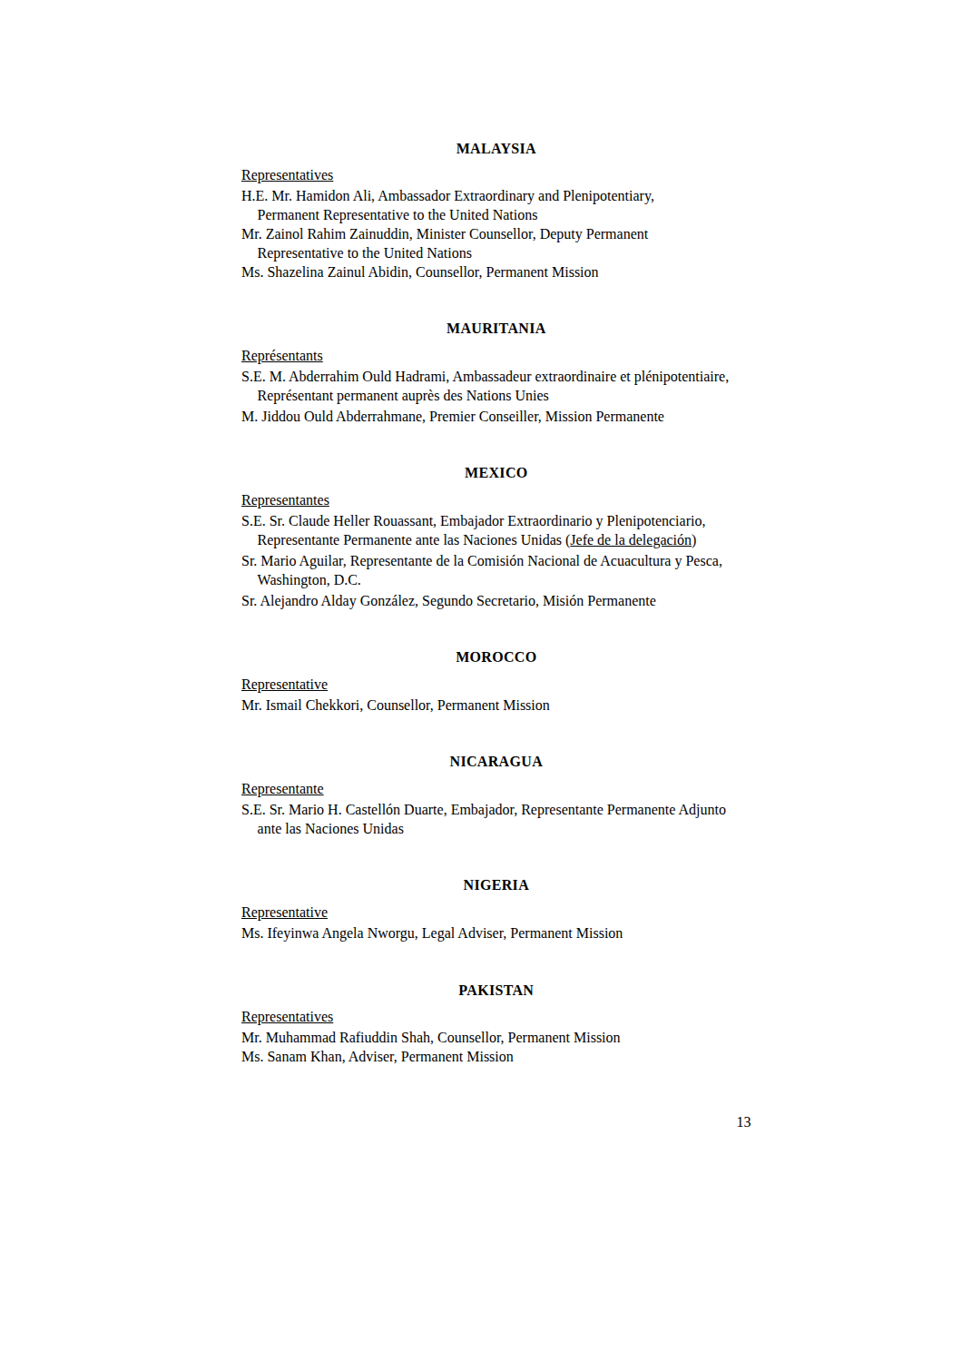MALAYSIA
Representatives
H.E. Mr. Hamidon Ali, Ambassador Extraordinary and Plenipotentiary,Permanent Representative to the United Nations
Mr. Zainol Rahim Zainuddin, Minister Counsellor, Deputy PermanentRepresentative to the United Nations
Ms. Shazelina Zainul Abidin, Counsellor, Permanent Mission
MAURITANIA
Représentants
S.E. M. Abderrahim Ould Hadrami, Ambassadeur extraordinaire et plénipotentiaire,Représentant permanent auprès des Nations Unies
M. Jiddou Ould Abderrahmane, Premier Conseiller, Mission Permanente
MEXICO
Representantes
S.E. Sr. Claude Heller Rouassant, Embajador Extraordinario y Plenipotenciario,Representante Permanente ante las Naciones Unidas (Jefe de la delegación)
Sr. Mario Aguilar, Representante de la Comisión Nacional de Acuacultura y Pesca,Washington, D.C.
Sr. Alejandro Alday González, Segundo Secretario, Misión Permanente
MOROCCO
Representative
Mr. Ismail Chekkori, Counsellor, Permanent Mission
NICARAGUA
Representante
S.E. Sr. Mario H. Castellón Duarte, Embajador, Representante Permanente Adjuntoante las Naciones Unidas
NIGERIA
Representative
Ms. Ifeyinwa Angela Nworgu, Legal Adviser, Permanent Mission
PAKISTAN
Representatives
Mr. Muhammad Rafiuddin Shah, Counsellor, Permanent Mission
Ms. Sanam Khan, Adviser, Permanent Mission
13